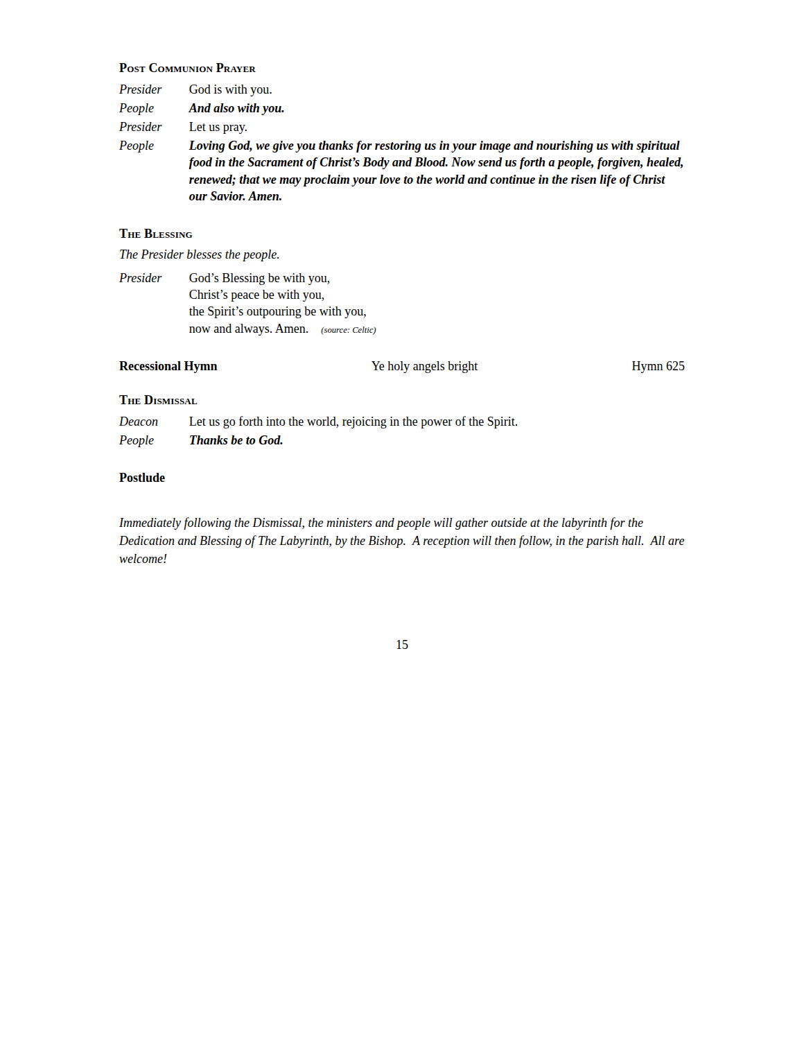Post Communion Prayer
| Presider | God is with you. |
| People | And also with you. |
| Presider | Let us pray. |
| People | Loving God, we give you thanks for restoring us in your image and nourishing us with spiritual food in the Sacrament of Christ’s Body and Blood. Now send us forth a people, forgiven, healed, renewed; that we may proclaim your love to the world and continue in the risen life of Christ our Savior. Amen. |
The Blessing
The Presider blesses the people.
| Presider | God’s Blessing be with you, Christ’s peace be with you, the Spirit’s outpouring be with you, now and always. Amen. (source: Celtic) |
Recessional Hymn Ye holy angels bright Hymn 625
The Dismissal
| Deacon | Let us go forth into the world, rejoicing in the power of the Spirit. |
| People | Thanks be to God. |
Postlude
Immediately following the Dismissal, the ministers and people will gather outside at the labyrinth for the Dedication and Blessing of The Labyrinth, by the Bishop. A reception will then follow, in the parish hall. All are welcome!
15